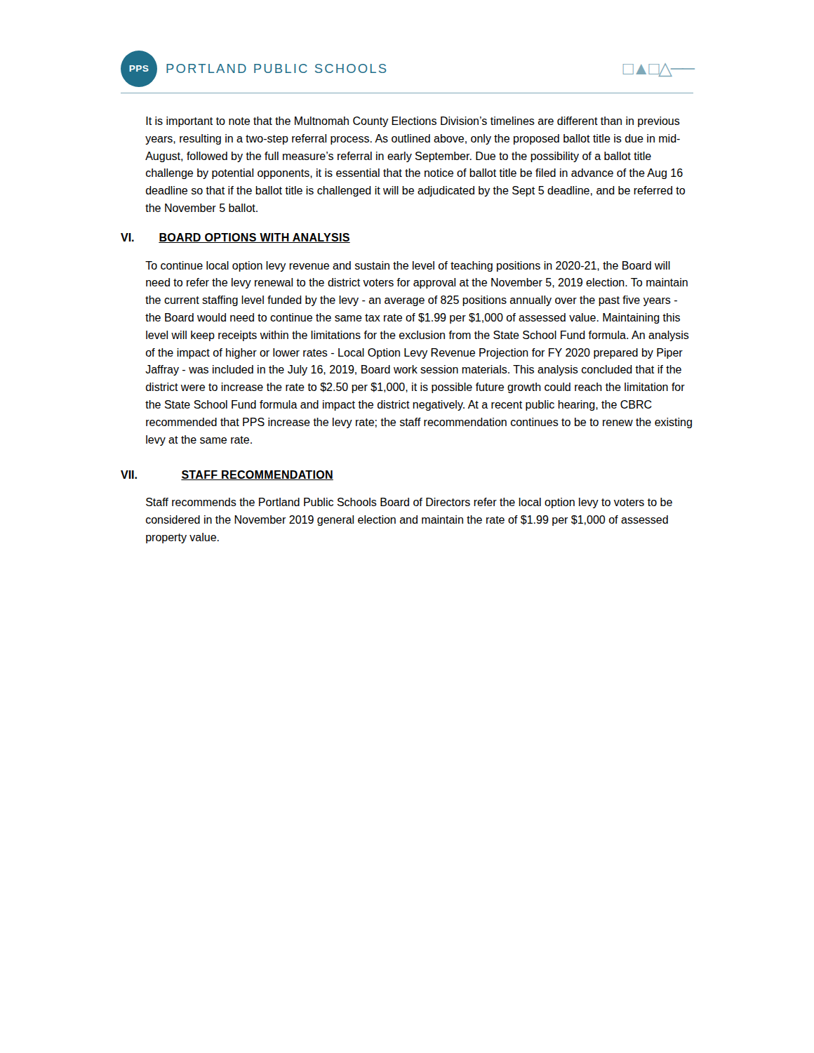PPS
Portland Public Schools
□▲□△──
It is important to note that the Multnomah County Elections Division’s timelines are different than in previous years, resulting in a two-step referral process. As outlined above, only the proposed ballot title is due in mid-August, followed by the full measure’s referral in early September. Due to the possibility of a ballot title challenge by potential opponents, it is essential that the notice of ballot title be filed in advance of the Aug 16 deadline so that if the ballot title is challenged it will be adjudicated by the Sept 5 deadline, and be referred to the November 5 ballot.
VI. Board Options with Analysis
To continue local option levy revenue and sustain the level of teaching positions in 2020-21, the Board will need to refer the levy renewal to the district voters for approval at the November 5, 2019 election. To maintain the current staffing level funded by the levy - an average of 825 positions annually over the past five years - the Board would need to continue the same tax rate of $1.99 per $1,000 of assessed value. Maintaining this level will keep receipts within the limitations for the exclusion from the State School Fund formula. An analysis of the impact of higher or lower rates - Local Option Levy Revenue Projection for FY 2020 prepared by Piper Jaffray - was included in the July 16, 2019, Board work session materials. This analysis concluded that if the district were to increase the rate to $2.50 per $1,000, it is possible future growth could reach the limitation for the State School Fund formula and impact the district negatively. At a recent public hearing, the CBRC recommended that PPS increase the levy rate; the staff recommendation continues to be to renew the existing levy at the same rate.
VII. Staff Recommendation
Staff recommends the Portland Public Schools Board of Directors refer the local option levy to voters to be considered in the November 2019 general election and maintain the rate of $1.99 per $1,000 of assessed property value.